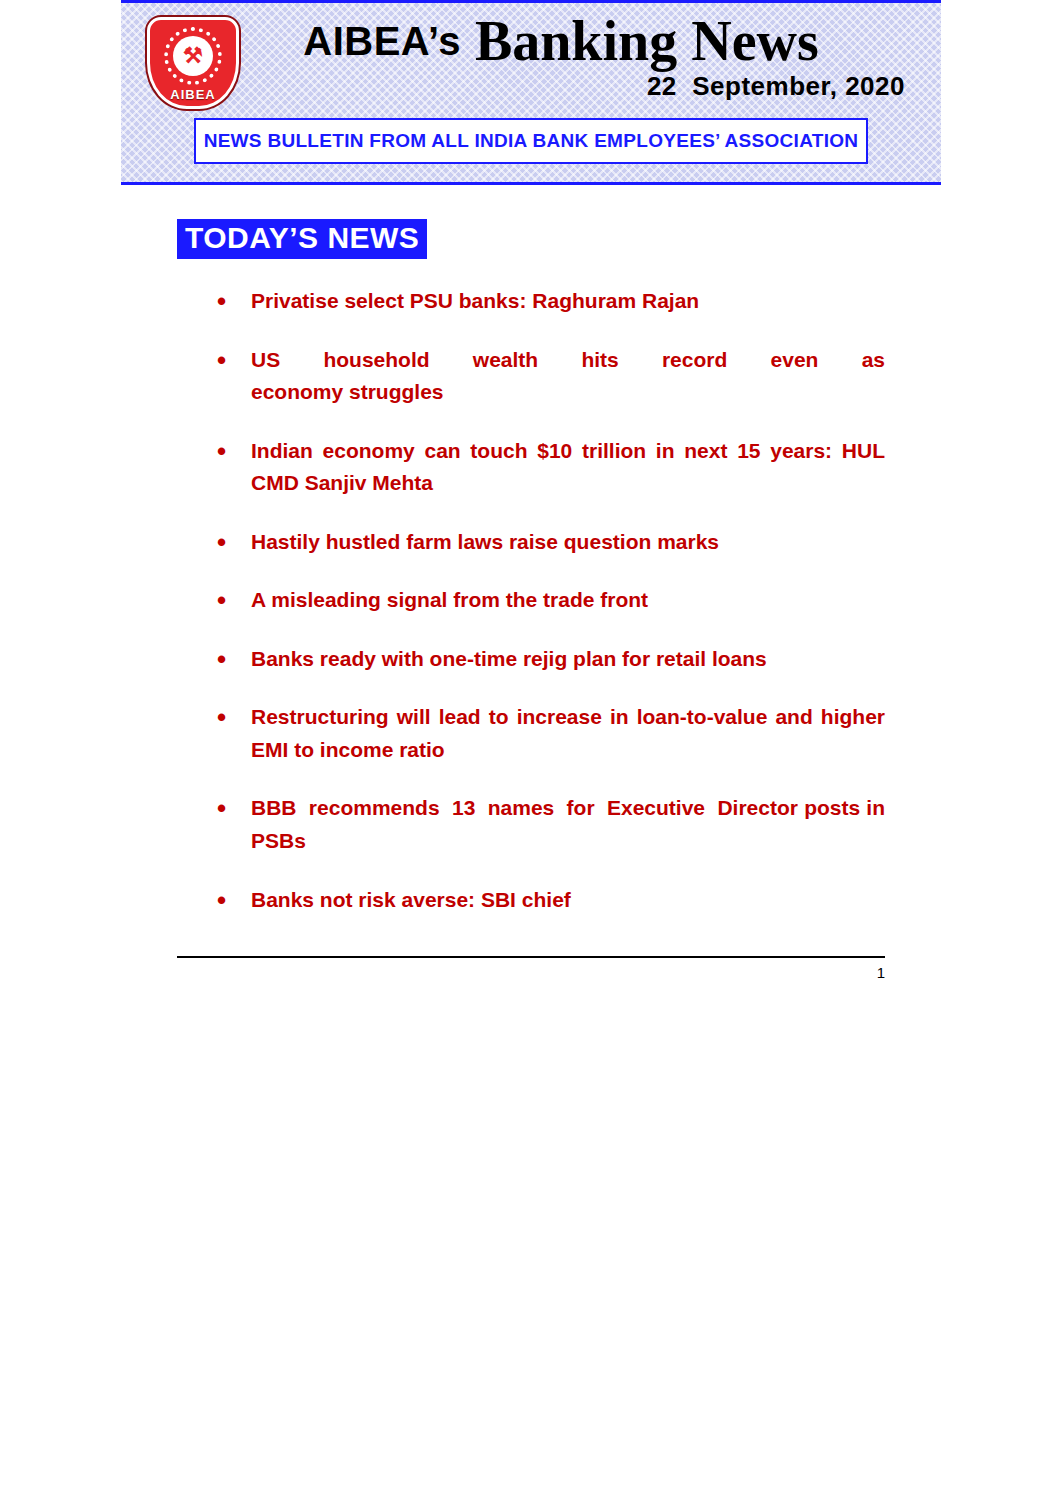⚒
AIBEA
AIBEA’s Banking News
22 September, 2020
NEWS BULLETIN FROM ALL INDIA BANK EMPLOYEES’ ASSOCIATION
TODAY’S NEWS
Privatise select PSU banks: Raghuram Rajan
US household wealth hits record even as economy struggles
Indian economy can touch $10 trillion in next 15 years: HUL CMD Sanjiv Mehta
Hastily hustled farm laws raise question marks
A misleading signal from the trade front
Banks ready with one-time rejig plan for retail loans
Restructuring will lead to increase in loan-to-value and higher EMI to income ratio
BBB recommends 13 names for Executive Director posts in PSBs
Banks not risk averse: SBI chief
1